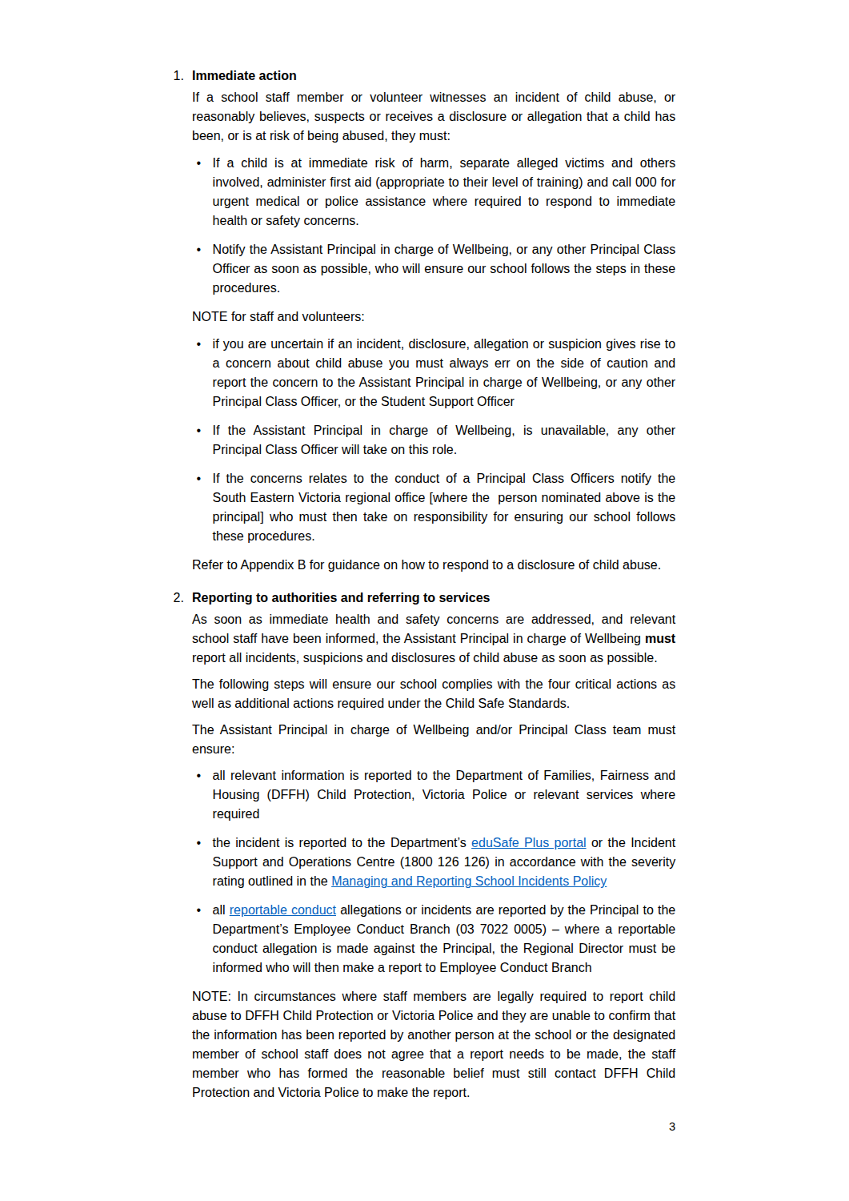Immediate action
If a school staff member or volunteer witnesses an incident of child abuse, or reasonably believes, suspects or receives a disclosure or allegation that a child has been, or is at risk of being abused, they must:
If a child is at immediate risk of harm, separate alleged victims and others involved, administer first aid (appropriate to their level of training) and call 000 for urgent medical or police assistance where required to respond to immediate health or safety concerns.
Notify the Assistant Principal in charge of Wellbeing, or any other Principal Class Officer as soon as possible, who will ensure our school follows the steps in these procedures.
NOTE for staff and volunteers:
if you are uncertain if an incident, disclosure, allegation or suspicion gives rise to a concern about child abuse you must always err on the side of caution and report the concern to the Assistant Principal in charge of Wellbeing, or any other Principal Class Officer, or the Student Support Officer
If the Assistant Principal in charge of Wellbeing, is unavailable, any other Principal Class Officer will take on this role.
If the concerns relates to the conduct of a Principal Class Officers notify the South Eastern Victoria regional office [where the person nominated above is the principal] who must then take on responsibility for ensuring our school follows these procedures.
Refer to Appendix B for guidance on how to respond to a disclosure of child abuse.
Reporting to authorities and referring to services
As soon as immediate health and safety concerns are addressed, and relevant school staff have been informed, the Assistant Principal in charge of Wellbeing must report all incidents, suspicions and disclosures of child abuse as soon as possible.
The following steps will ensure our school complies with the four critical actions as well as additional actions required under the Child Safe Standards.
The Assistant Principal in charge of Wellbeing and/or Principal Class team must ensure:
all relevant information is reported to the Department of Families, Fairness and Housing (DFFH) Child Protection, Victoria Police or relevant services where required
the incident is reported to the Department’s eduSafe Plus portal or the Incident Support and Operations Centre (1800 126 126) in accordance with the severity rating outlined in the Managing and Reporting School Incidents Policy
all reportable conduct allegations or incidents are reported by the Principal to the Department’s Employee Conduct Branch (03 7022 0005) – where a reportable conduct allegation is made against the Principal, the Regional Director must be informed who will then make a report to Employee Conduct Branch
NOTE: In circumstances where staff members are legally required to report child abuse to DFFH Child Protection or Victoria Police and they are unable to confirm that the information has been reported by another person at the school or the designated member of school staff does not agree that a report needs to be made, the staff member who has formed the reasonable belief must still contact DFFH Child Protection and Victoria Police to make the report.
3